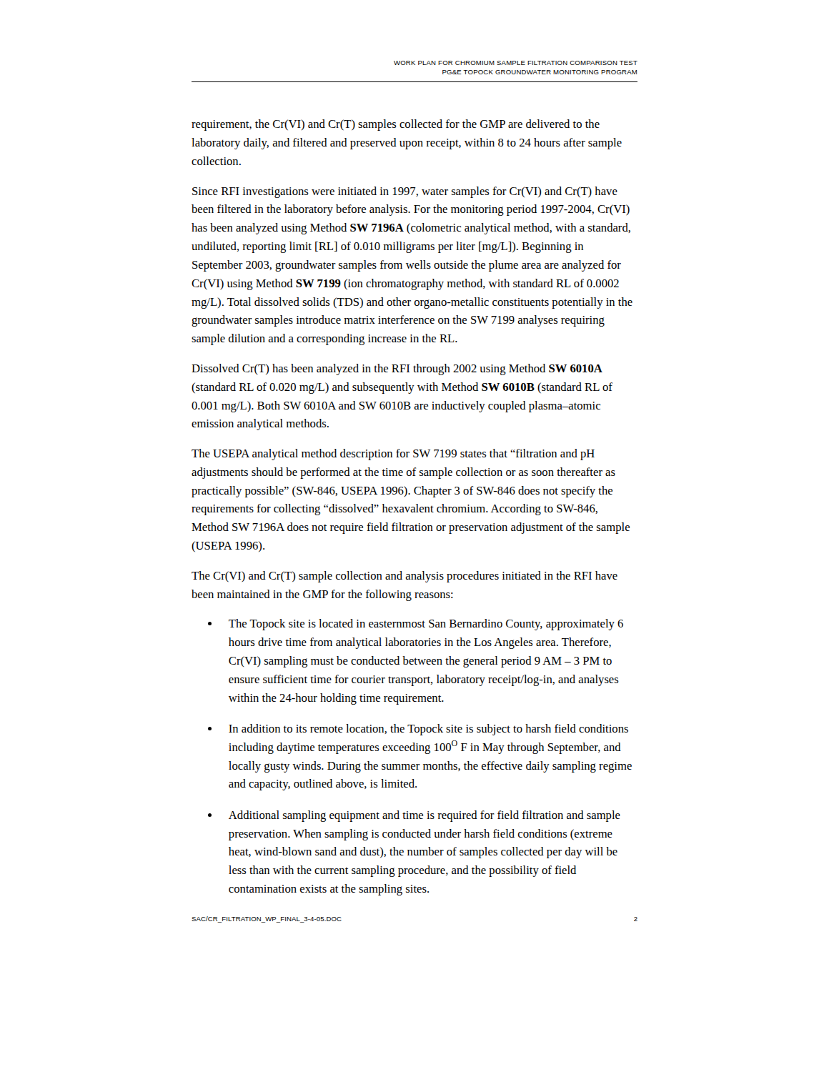Work Plan for Chromium Sample Filtration Comparison Test
PG&E Topock Groundwater Monitoring Program
requirement, the Cr(VI) and Cr(T) samples collected for the GMP are delivered to the laboratory daily, and filtered and preserved upon receipt, within 8 to 24 hours after sample collection.
Since RFI investigations were initiated in 1997, water samples for Cr(VI) and Cr(T) have been filtered in the laboratory before analysis. For the monitoring period 1997-2004, Cr(VI) has been analyzed using Method SW 7196A (colometric analytical method, with a standard, undiluted, reporting limit [RL] of 0.010 milligrams per liter [mg/L]). Beginning in September 2003, groundwater samples from wells outside the plume area are analyzed for Cr(VI) using Method SW 7199 (ion chromatography method, with standard RL of 0.0002 mg/L). Total dissolved solids (TDS) and other organo-metallic constituents potentially in the groundwater samples introduce matrix interference on the SW 7199 analyses requiring sample dilution and a corresponding increase in the RL.
Dissolved Cr(T) has been analyzed in the RFI through 2002 using Method SW 6010A (standard RL of 0.020 mg/L) and subsequently with Method SW 6010B (standard RL of 0.001 mg/L). Both SW 6010A and SW 6010B are inductively coupled plasma–atomic emission analytical methods.
The USEPA analytical method description for SW 7199 states that “filtration and pH adjustments should be performed at the time of sample collection or as soon thereafter as practically possible” (SW-846, USEPA 1996). Chapter 3 of SW-846 does not specify the requirements for collecting “dissolved” hexavalent chromium. According to SW-846, Method SW 7196A does not require field filtration or preservation adjustment of the sample (USEPA 1996).
The Cr(VI) and Cr(T) sample collection and analysis procedures initiated in the RFI have been maintained in the GMP for the following reasons:
The Topock site is located in easternmost San Bernardino County, approximately 6 hours drive time from analytical laboratories in the Los Angeles area. Therefore, Cr(VI) sampling must be conducted between the general period 9 AM – 3 PM to ensure sufficient time for courier transport, laboratory receipt/log-in, and analyses within the 24-hour holding time requirement.
In addition to its remote location, the Topock site is subject to harsh field conditions including daytime temperatures exceeding 100O F in May through September, and locally gusty winds. During the summer months, the effective daily sampling regime and capacity, outlined above, is limited.
Additional sampling equipment and time is required for field filtration and sample preservation. When sampling is conducted under harsh field conditions (extreme heat, wind-blown sand and dust), the number of samples collected per day will be less than with the current sampling procedure, and the possibility of field contamination exists at the sampling sites.
SAC/CR_FILTRATION_WP_FINAL_3-4-05.DOC
2